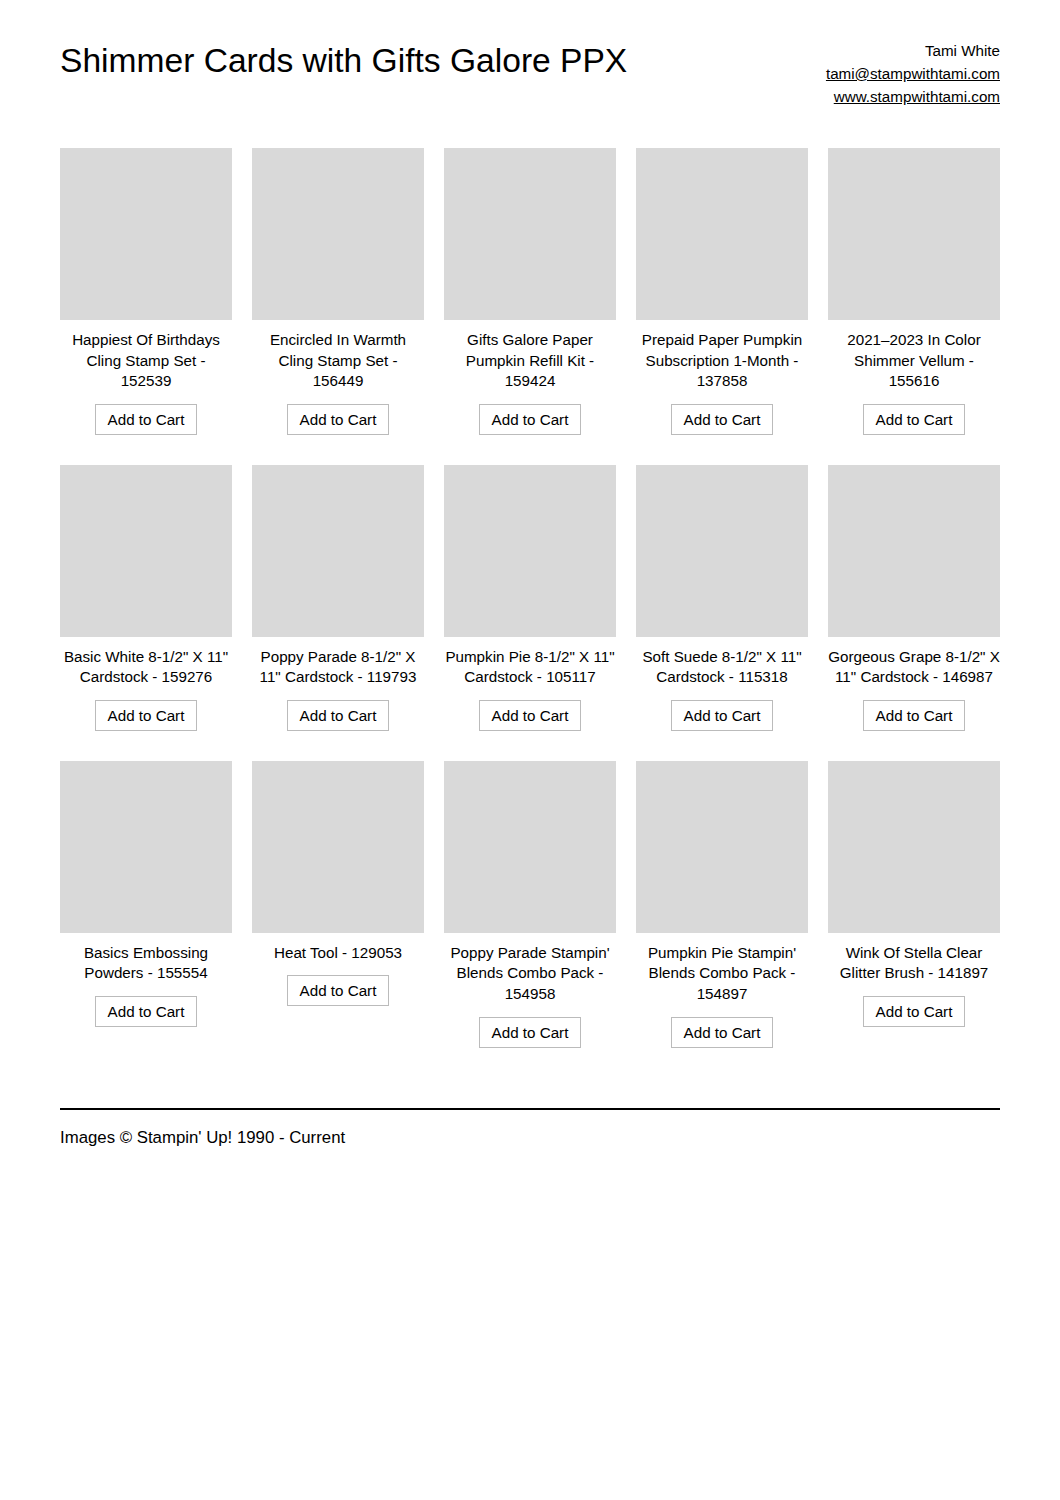Shimmer Cards with Gifts Galore PPX
Tami White
tami@stampwithtami.com
www.stampwithtami.com
Happiest Of Birthdays Cling Stamp Set - 152539
Add to Cart
Encircled In Warmth Cling Stamp Set - 156449
Add to Cart
Gifts Galore Paper Pumpkin Refill Kit - 159424
Add to Cart
Prepaid Paper Pumpkin Subscription 1-Month - 137858
Add to Cart
2021–2023 In Color Shimmer Vellum - 155616
Add to Cart
Basic White 8-1/2" X 11" Cardstock - 159276
Add to Cart
Poppy Parade 8-1/2" X 11" Cardstock - 119793
Add to Cart
Pumpkin Pie 8-1/2" X 11" Cardstock - 105117
Add to Cart
Soft Suede 8-1/2" X 11" Cardstock - 115318
Add to Cart
Gorgeous Grape 8-1/2" X 11" Cardstock - 146987
Add to Cart
Basics Embossing Powders - 155554
Add to Cart
Heat Tool - 129053
Add to Cart
Poppy Parade Stampin' Blends Combo Pack - 154958
Add to Cart
Pumpkin Pie Stampin' Blends Combo Pack - 154897
Add to Cart
Wink Of Stella Clear Glitter Brush - 141897
Add to Cart
Images © Stampin' Up! 1990 - Current